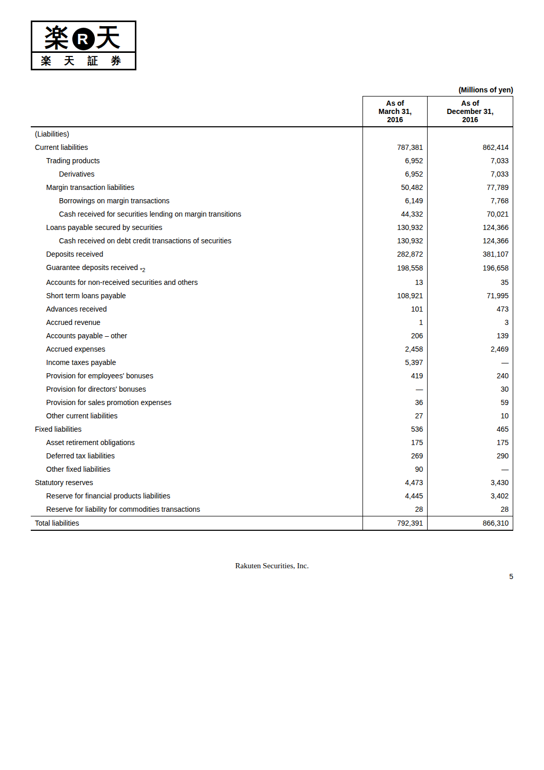楽R天
楽 天 証 券
(Millions of yen)
| | As of March 31, 2016 | As of December 31, 2016 |
| --- | --- | --- |
| (Liabilities) | | |
| Current liabilities | 787,381 | 862,414 |
| Trading products | 6,952 | 7,033 |
| Derivatives | 6,952 | 7,033 |
| Margin transaction liabilities | 50,482 | 77,789 |
| Borrowings on margin transactions | 6,149 | 7,768 |
| Cash received for securities lending on margin transitions | 44,332 | 70,021 |
| Loans payable secured by securities | 130,932 | 124,366 |
| Cash received on debt credit transactions of securities | 130,932 | 124,366 |
| Deposits received | 282,872 | 381,107 |
| Guarantee deposits received *2 | 198,558 | 196,658 |
| Accounts for non-received securities and others | 13 | 35 |
| Short term loans payable | 108,921 | 71,995 |
| Advances received | 101 | 473 |
| Accrued revenue | 1 | 3 |
| Accounts payable – other | 206 | 139 |
| Accrued expenses | 2,458 | 2,469 |
| Income taxes payable | 5,397 | — |
| Provision for employees' bonuses | 419 | 240 |
| Provision for directors' bonuses | — | 30 |
| Provision for sales promotion expenses | 36 | 59 |
| Other current liabilities | 27 | 10 |
| Fixed liabilities | 536 | 465 |
| Asset retirement obligations | 175 | 175 |
| Deferred tax liabilities | 269 | 290 |
| Other fixed liabilities | 90 | — |
| Statutory reserves | 4,473 | 3,430 |
| Reserve for financial products liabilities | 4,445 | 3,402 |
| Reserve for liability for commodities transactions | 28 | 28 |
| Total liabilities | 792,391 | 866,310 |
Rakuten Securities, Inc.
5